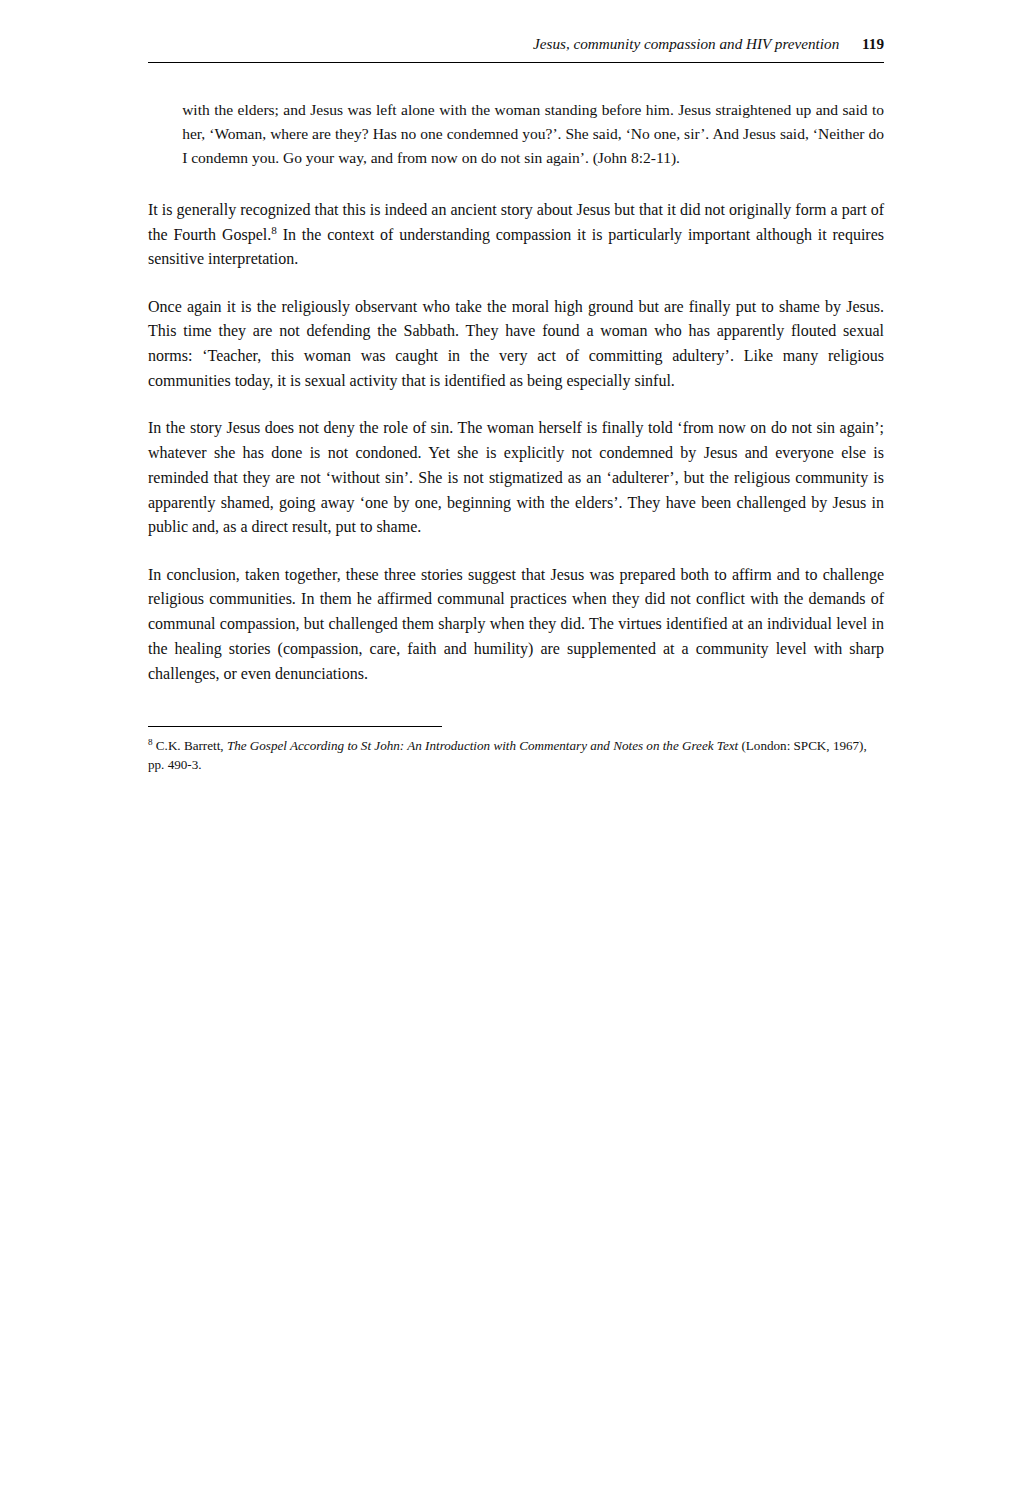Jesus, community compassion and HIV prevention 119
with the elders; and Jesus was left alone with the woman standing before him. Jesus straightened up and said to her, ‘Woman, where are they? Has no one condemned you?’. She said, ‘No one, sir’. And Jesus said, ‘Neither do I condemn you. Go your way, and from now on do not sin again’. (John 8:2-11).
It is generally recognized that this is indeed an ancient story about Jesus but that it did not originally form a part of the Fourth Gospel.8 In the context of understanding compassion it is particularly important although it requires sensitive interpretation.
Once again it is the religiously observant who take the moral high ground but are finally put to shame by Jesus. This time they are not defending the Sabbath. They have found a woman who has apparently flouted sexual norms: ‘Teacher, this woman was caught in the very act of committing adultery’. Like many religious communities today, it is sexual activity that is identified as being especially sinful.
In the story Jesus does not deny the role of sin. The woman herself is finally told ‘from now on do not sin again’; whatever she has done is not condoned. Yet she is explicitly not condemned by Jesus and everyone else is reminded that they are not ‘without sin’. She is not stigmatized as an ‘adulterer’, but the religious community is apparently shamed, going away ‘one by one, beginning with the elders’. They have been challenged by Jesus in public and, as a direct result, put to shame.
In conclusion, taken together, these three stories suggest that Jesus was prepared both to affirm and to challenge religious communities. In them he affirmed communal practices when they did not conflict with the demands of communal compassion, but challenged them sharply when they did. The virtues identified at an individual level in the healing stories (compassion, care, faith and humility) are supplemented at a community level with sharp challenges, or even denunciations.
8 C.K. Barrett, The Gospel According to St John: An Introduction with Commentary and Notes on the Greek Text (London: SPCK, 1967), pp. 490-3.